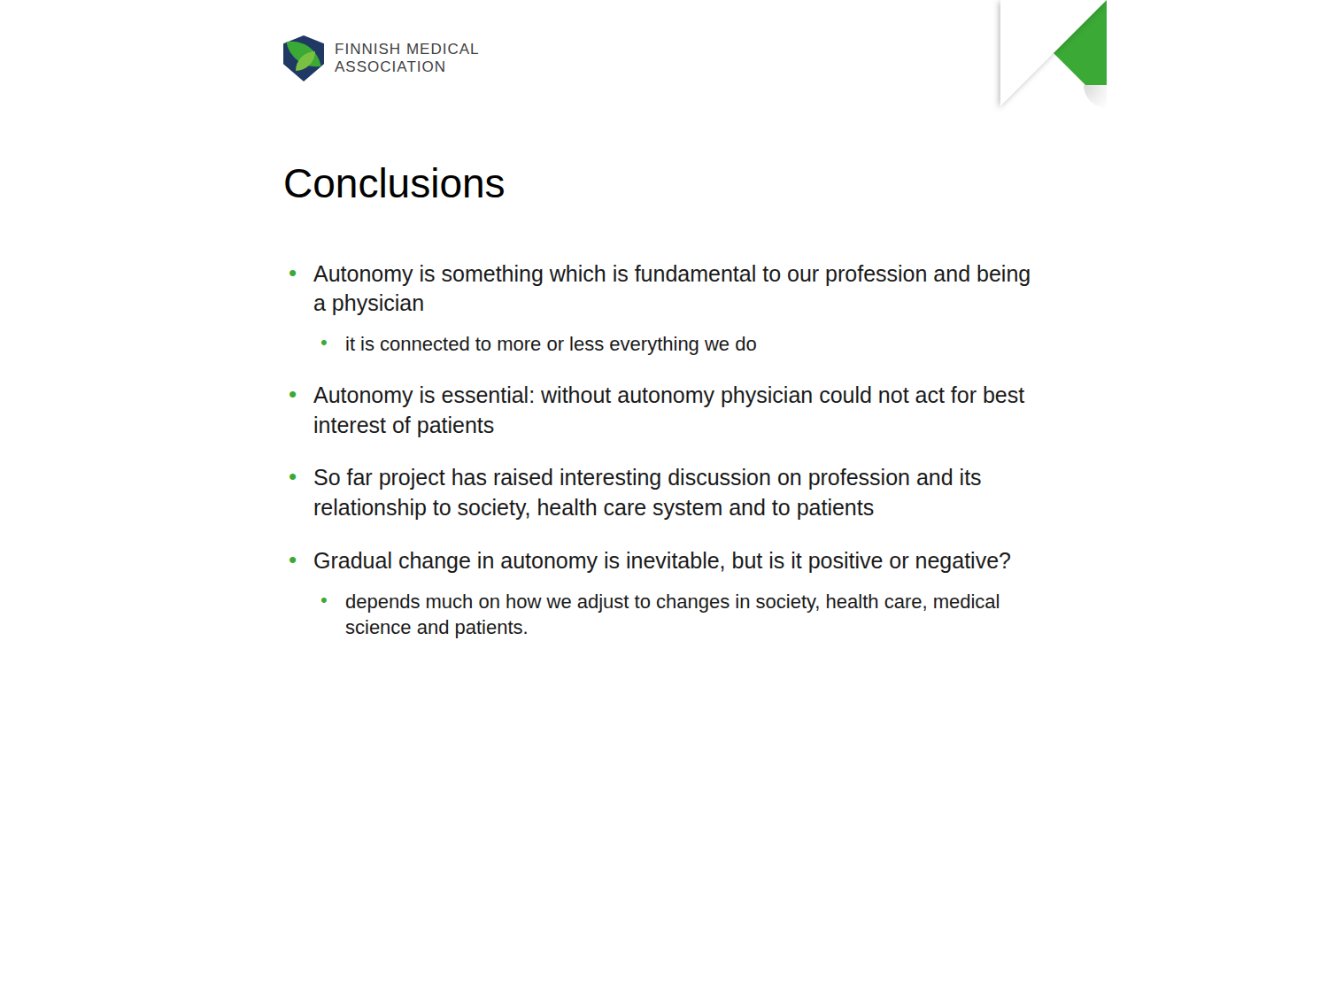Finnish Medical Association
Conclusions
Autonomy is something which is fundamental to our profession and being a physician
it is connected to more or less everything we do
Autonomy is essential: without autonomy physician could not act for best interest of patients
So far project has raised interesting discussion on profession and its relationship to society, health care system and to patients
Gradual change in autonomy is inevitable, but is it positive or negative?
depends much on how we adjust to changes in society, health care, medical science and patients.